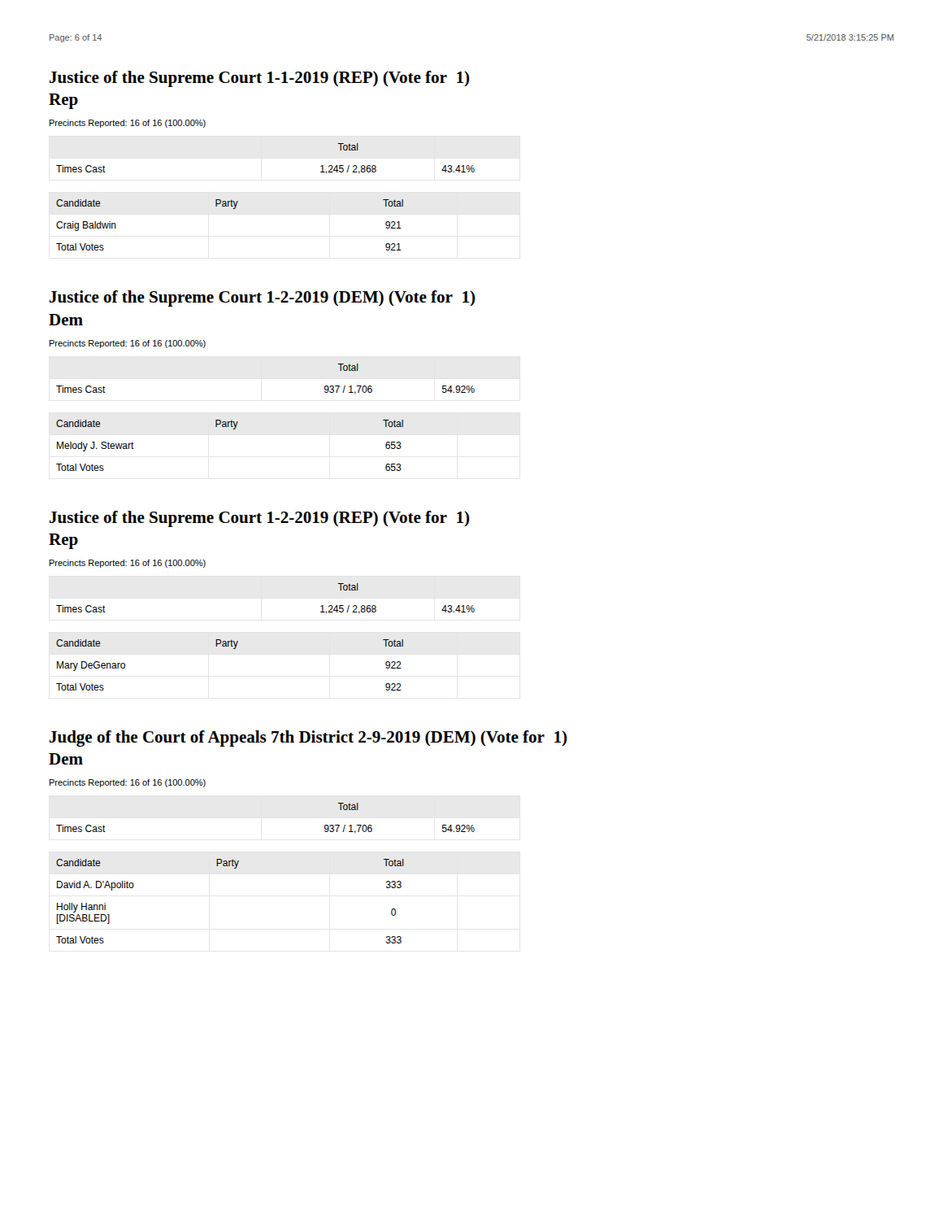Page: 6 of 14 5/21/2018 3:15:25 PM
Justice of the Supreme Court 1-1-2019 (REP) (Vote for 1)
Rep
Precincts Reported: 16 of 16 (100.00%)
| | Total | |
| --- | --- | --- |
| Times Cast | 1,245 / 2,868 | 43.41% |
| Candidate | Party | Total | |
| --- | --- | --- | --- |
| Craig Baldwin | | 921 | |
| Total Votes | | 921 | |
Justice of the Supreme Court 1-2-2019 (DEM) (Vote for 1)
Dem
Precincts Reported: 16 of 16 (100.00%)
| | Total | |
| --- | --- | --- |
| Times Cast | 937 / 1,706 | 54.92% |
| Candidate | Party | Total | |
| --- | --- | --- | --- |
| Melody J. Stewart | | 653 | |
| Total Votes | | 653 | |
Justice of the Supreme Court 1-2-2019 (REP) (Vote for 1)
Rep
Precincts Reported: 16 of 16 (100.00%)
| | Total | |
| --- | --- | --- |
| Times Cast | 1,245 / 2,868 | 43.41% |
| Candidate | Party | Total | |
| --- | --- | --- | --- |
| Mary DeGenaro | | 922 | |
| Total Votes | | 922 | |
Judge of the Court of Appeals 7th District 2-9-2019 (DEM) (Vote for 1)
Dem
Precincts Reported: 16 of 16 (100.00%)
| | Total | |
| --- | --- | --- |
| Times Cast | 937 / 1,706 | 54.92% |
| Candidate | Party | Total | |
| --- | --- | --- | --- |
| David A. D'Apolito | | 333 | |
| Holly Hanni [DISABLED] | | 0 | |
| Total Votes | | 333 | |